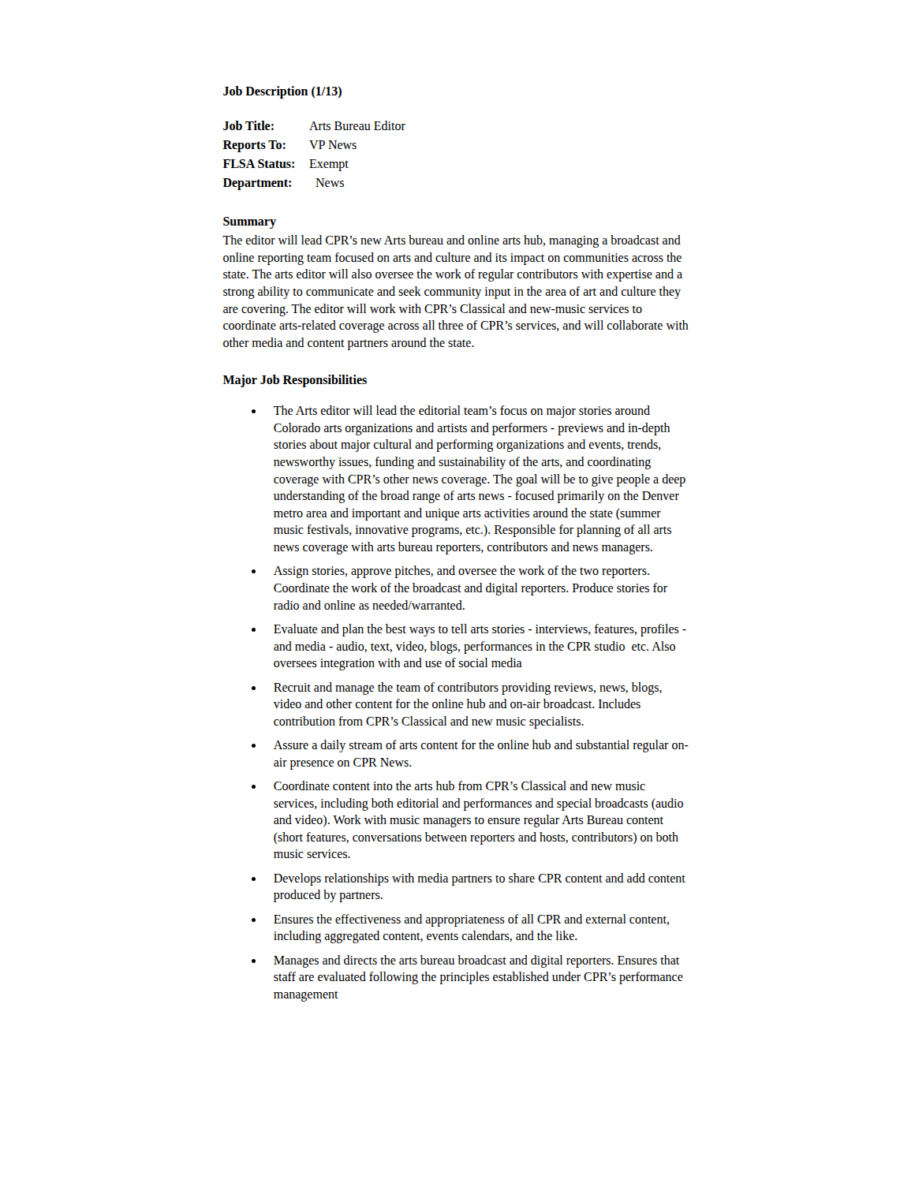Job Description (1/13)
| Job Title: | Arts Bureau Editor |
| Reports To: | VP News |
| FLSA Status: | Exempt |
| Department: | News |
Summary
The editor will lead CPR’s new Arts bureau and online arts hub, managing a broadcast and online reporting team focused on arts and culture and its impact on communities across the state. The arts editor will also oversee the work of regular contributors with expertise and a strong ability to communicate and seek community input in the area of art and culture they are covering. The editor will work with CPR’s Classical and new-music services to coordinate arts-related coverage across all three of CPR’s services, and will collaborate with other media and content partners around the state.
Major Job Responsibilities
The Arts editor will lead the editorial team’s focus on major stories around Colorado arts organizations and artists and performers - previews and in-depth stories about major cultural and performing organizations and events, trends, newsworthy issues, funding and sustainability of the arts, and coordinating coverage with CPR’s other news coverage. The goal will be to give people a deep understanding of the broad range of arts news - focused primarily on the Denver metro area and important and unique arts activities around the state (summer music festivals, innovative programs, etc.). Responsible for planning of all arts news coverage with arts bureau reporters, contributors and news managers.
Assign stories, approve pitches, and oversee the work of the two reporters. Coordinate the work of the broadcast and digital reporters. Produce stories for radio and online as needed/warranted.
Evaluate and plan the best ways to tell arts stories - interviews, features, profiles - and media - audio, text, video, blogs, performances in the CPR studio etc. Also oversees integration with and use of social media
Recruit and manage the team of contributors providing reviews, news, blogs, video and other content for the online hub and on-air broadcast. Includes contribution from CPR’s Classical and new music specialists.
Assure a daily stream of arts content for the online hub and substantial regular on-air presence on CPR News.
Coordinate content into the arts hub from CPR’s Classical and new music services, including both editorial and performances and special broadcasts (audio and video). Work with music managers to ensure regular Arts Bureau content (short features, conversations between reporters and hosts, contributors) on both music services.
Develops relationships with media partners to share CPR content and add content produced by partners.
Ensures the effectiveness and appropriateness of all CPR and external content, including aggregated content, events calendars, and the like.
Manages and directs the arts bureau broadcast and digital reporters. Ensures that staff are evaluated following the principles established under CPR’s performance management